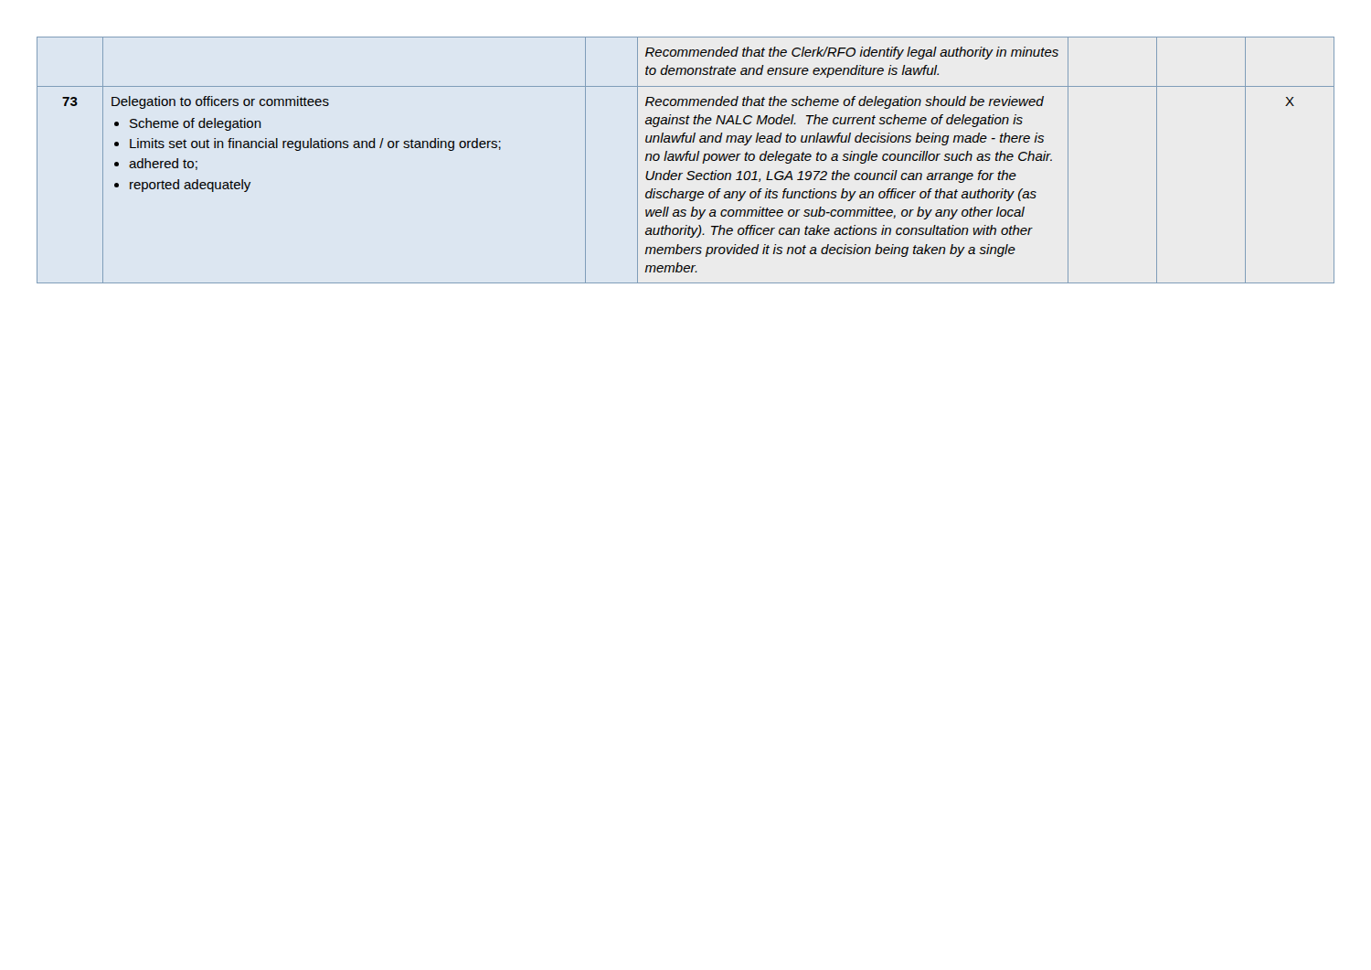| | | | Recommended that the Clerk/RFO identify legal authority in minutes to demonstrate and ensure expenditure is lawful. | | | |
| 73 | Delegation to officers or committees Scheme of delegation Limits set out in financial regulations and / or standing orders; adhered to; reported adequately | | Recommended that the scheme of delegation should be reviewed against the NALC Model. The current scheme of delegation is unlawful and may lead to unlawful decisions being made - there is no lawful power to delegate to a single councillor such as the Chair. Under Section 101, LGA 1972 the council can arrange for the discharge of any of its functions by an officer of that authority (as well as by a committee or sub-committee, or by any other local authority). The officer can take actions in consultation with other members provided it is not a decision being taken by a single member. | | | X |